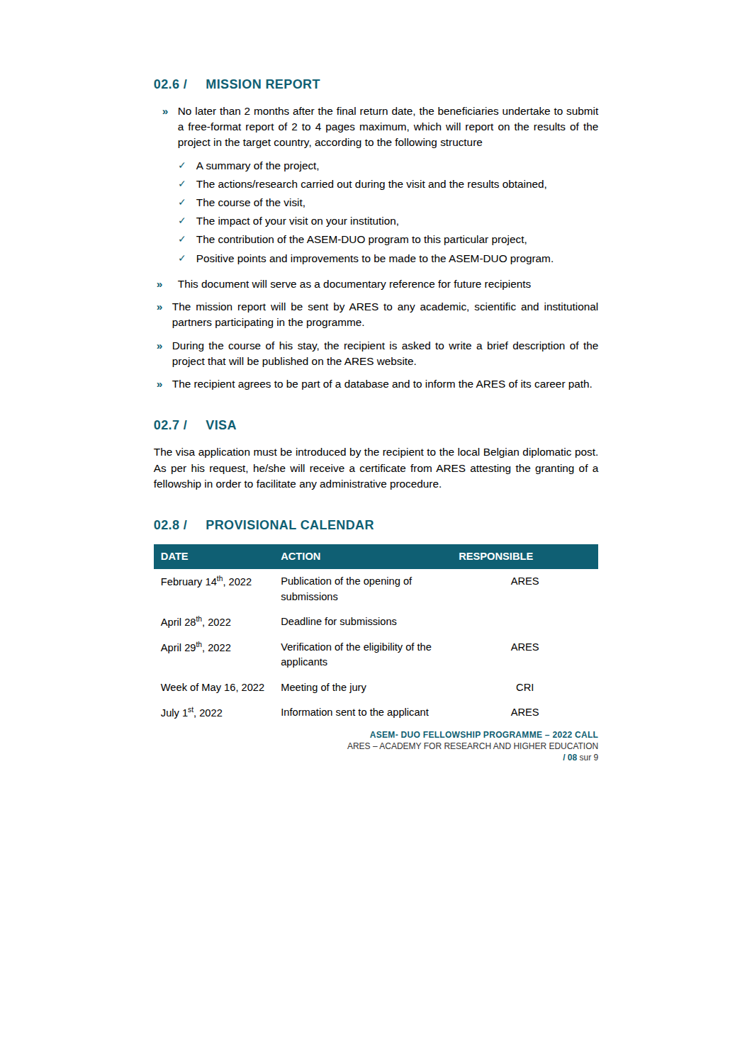02.6 /MISSION REPORT
No later than 2 months after the final return date, the beneficiaries undertake to submit a free-format report of 2 to 4 pages maximum, which will report on the results of the project in the target country, according to the following structure
A summary of the project,
The actions/research carried out during the visit and the results obtained,
The course of the visit,
The impact of your visit on your institution,
The contribution of the ASEM-DUO program to this particular project,
Positive points and improvements to be made to the ASEM-DUO program.
This document will serve as a documentary reference for future recipients
The mission report will be sent by ARES to any academic, scientific and institutional partners participating in the programme.
During the course of his stay, the recipient is asked to write a brief description of the project that will be published on the ARES website.
The recipient agrees to be part of a database and to inform the ARES of its career path.
02.7 /VISA
The visa application must be introduced by the recipient to the local Belgian diplomatic post. As per his request, he/she will receive a certificate from ARES attesting the granting of a fellowship in order to facilitate any administrative procedure.
02.8 /PROVISIONAL CALENDAR
| DATE | ACTION | RESPONSIBLE |
| --- | --- | --- |
| February 14 th , 2022 | Publication of the opening of submissions | ARES |
| April 28 th , 2022 | Deadline for submissions | |
| April 29 th , 2022 | Verification of the eligibility of the applicants | ARES |
| Week of May 16, 2022 | Meeting of the jury | CRI |
| July 1 st , 2022 | Information sent to the applicant | ARES |
ASEM- DUO FELLOWSHIP PROGRAMME – 2022 CALL
ARES – ACADEMY FOR RESEARCH AND HIGHER EDUCATION
/ 08 sur 9